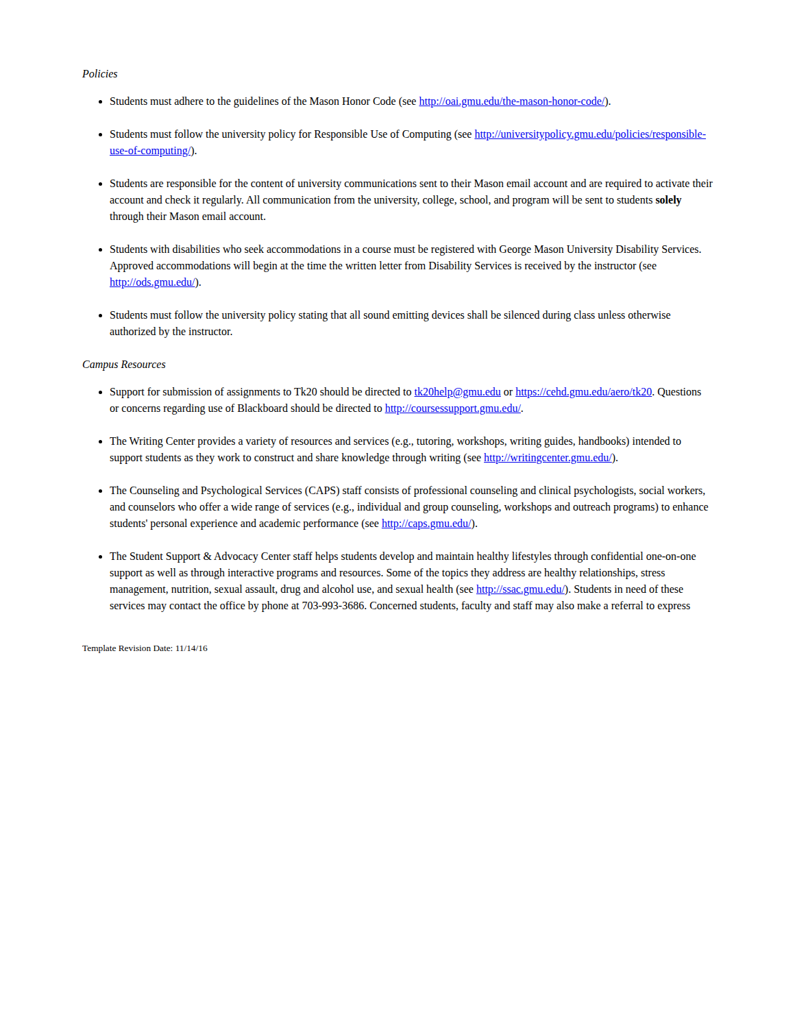Policies
Students must adhere to the guidelines of the Mason Honor Code (see http://oai.gmu.edu/the-mason-honor-code/).
Students must follow the university policy for Responsible Use of Computing (see http://universitypolicy.gmu.edu/policies/responsible-use-of-computing/).
Students are responsible for the content of university communications sent to their Mason email account and are required to activate their account and check it regularly. All communication from the university, college, school, and program will be sent to students solely through their Mason email account.
Students with disabilities who seek accommodations in a course must be registered with George Mason University Disability Services. Approved accommodations will begin at the time the written letter from Disability Services is received by the instructor (see http://ods.gmu.edu/).
Students must follow the university policy stating that all sound emitting devices shall be silenced during class unless otherwise authorized by the instructor.
Campus Resources
Support for submission of assignments to Tk20 should be directed to tk20help@gmu.edu or https://cehd.gmu.edu/aero/tk20. Questions or concerns regarding use of Blackboard should be directed to http://coursessupport.gmu.edu/.
The Writing Center provides a variety of resources and services (e.g., tutoring, workshops, writing guides, handbooks) intended to support students as they work to construct and share knowledge through writing (see http://writingcenter.gmu.edu/).
The Counseling and Psychological Services (CAPS) staff consists of professional counseling and clinical psychologists, social workers, and counselors who offer a wide range of services (e.g., individual and group counseling, workshops and outreach programs) to enhance students' personal experience and academic performance (see http://caps.gmu.edu/).
The Student Support & Advocacy Center staff helps students develop and maintain healthy lifestyles through confidential one-on-one support as well as through interactive programs and resources. Some of the topics they address are healthy relationships, stress management, nutrition, sexual assault, drug and alcohol use, and sexual health (see http://ssac.gmu.edu/). Students in need of these services may contact the office by phone at 703-993-3686. Concerned students, faculty and staff may also make a referral to express
Template Revision Date: 11/14/16